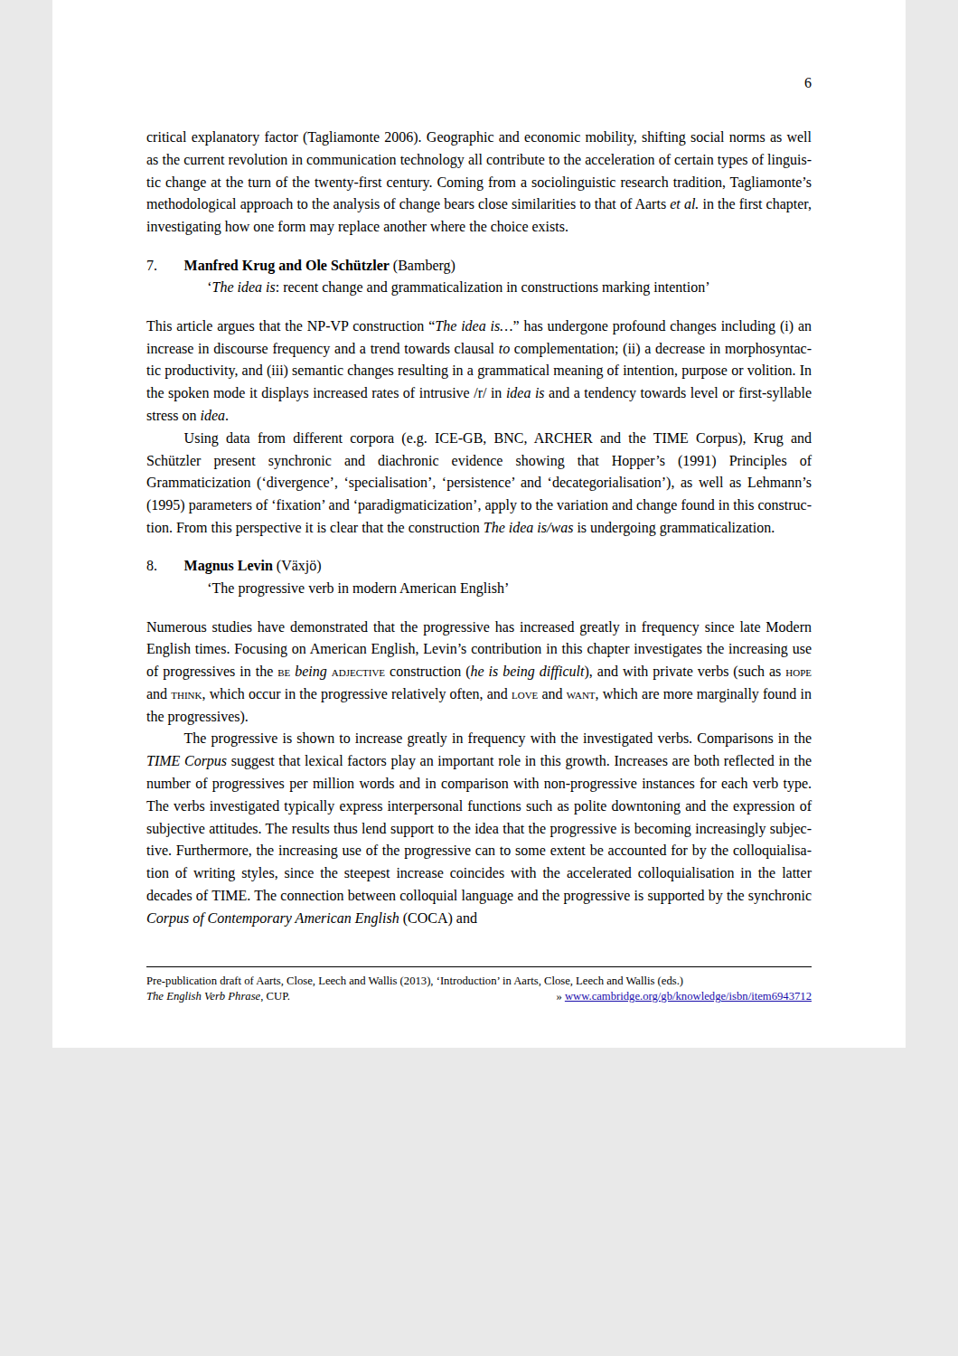6
critical explanatory factor (Tagliamonte 2006). Geographic and economic mobility, shifting social norms as well as the current revolution in communication technology all contribute to the acceleration of certain types of linguistic change at the turn of the twenty-first century. Coming from a sociolinguistic research tradition, Tagliamonte’s methodological approach to the analysis of change bears close similarities to that of Aarts et al. in the first chapter, investigating how one form may replace another where the choice exists.
7. Manfred Krug and Ole Schützler (Bamberg) ‘The idea is: recent change and grammaticalization in constructions marking intention’
This article argues that the NP-VP construction “The idea is…” has undergone profound changes including (i) an increase in discourse frequency and a trend towards clausal to complementation; (ii) a decrease in morphosyntactic productivity, and (iii) semantic changes resulting in a grammatical meaning of intention, purpose or volition. In the spoken mode it displays increased rates of intrusive /r/ in idea is and a tendency towards level or first-syllable stress on idea.
Using data from different corpora (e.g. ICE-GB, BNC, ARCHER and the TIME Corpus), Krug and Schützler present synchronic and diachronic evidence showing that Hopper’s (1991) Principles of Grammaticization (‘divergence’, ‘specialisation’, ‘persistence’ and ‘decategorialisation’), as well as Lehmann’s (1995) parameters of ‘fixation’ and ‘paradigmaticization’, apply to the variation and change found in this construction. From this perspective it is clear that the construction The idea is/was is undergoing grammaticalization.
8. Magnus Levin (Växjö) ‘The progressive verb in modern American English’
Numerous studies have demonstrated that the progressive has increased greatly in frequency since late Modern English times. Focusing on American English, Levin’s contribution in this chapter investigates the increasing use of progressives in the BE being ADJECTIVE construction (he is being difficult), and with private verbs (such as HOPE and THINK, which occur in the progressive relatively often, and LOVE and WANT, which are more marginally found in the progressives).
The progressive is shown to increase greatly in frequency with the investigated verbs. Comparisons in the TIME Corpus suggest that lexical factors play an important role in this growth. Increases are both reflected in the number of progressives per million words and in comparison with non-progressive instances for each verb type. The verbs investigated typically express interpersonal functions such as polite downtoning and the expression of subjective attitudes. The results thus lend support to the idea that the progressive is becoming increasingly subjective. Furthermore, the increasing use of the progressive can to some extent be accounted for by the colloquialisation of writing styles, since the steepest increase coincides with the accelerated colloquialisation in the latter decades of TIME. The connection between colloquial language and the progressive is supported by the synchronic Corpus of Contemporary American English (COCA) and
Pre-publication draft of Aarts, Close, Leech and Wallis (2013), ‘Introduction’ in Aarts, Close, Leech and Wallis (eds.)
The English Verb Phrase, CUP. » www.cambridge.org/gb/knowledge/isbn/item6943712